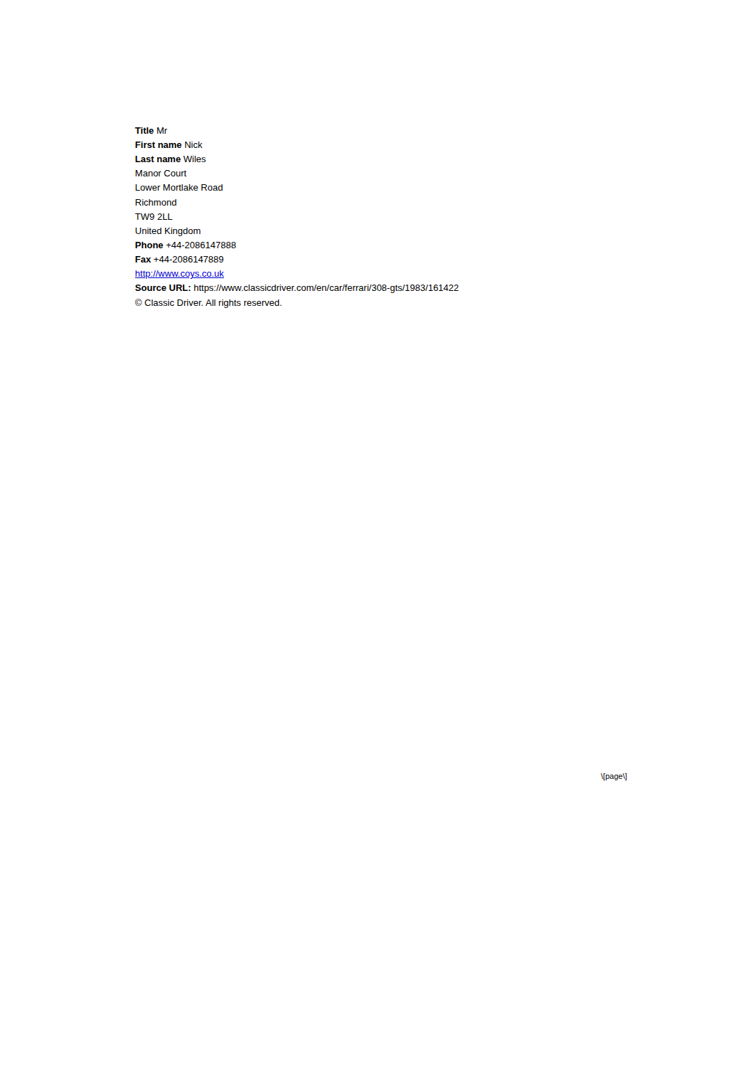Title Mr
First name Nick
Last name Wiles
Manor Court
Lower Mortlake Road
Richmond
TW9 2LL
United Kingdom
Phone +44-2086147888
Fax +44-2086147889
http://www.coys.co.uk
Source URL: https://www.classicdriver.com/en/car/ferrari/308-gts/1983/161422
© Classic Driver. All rights reserved.
\[page\]